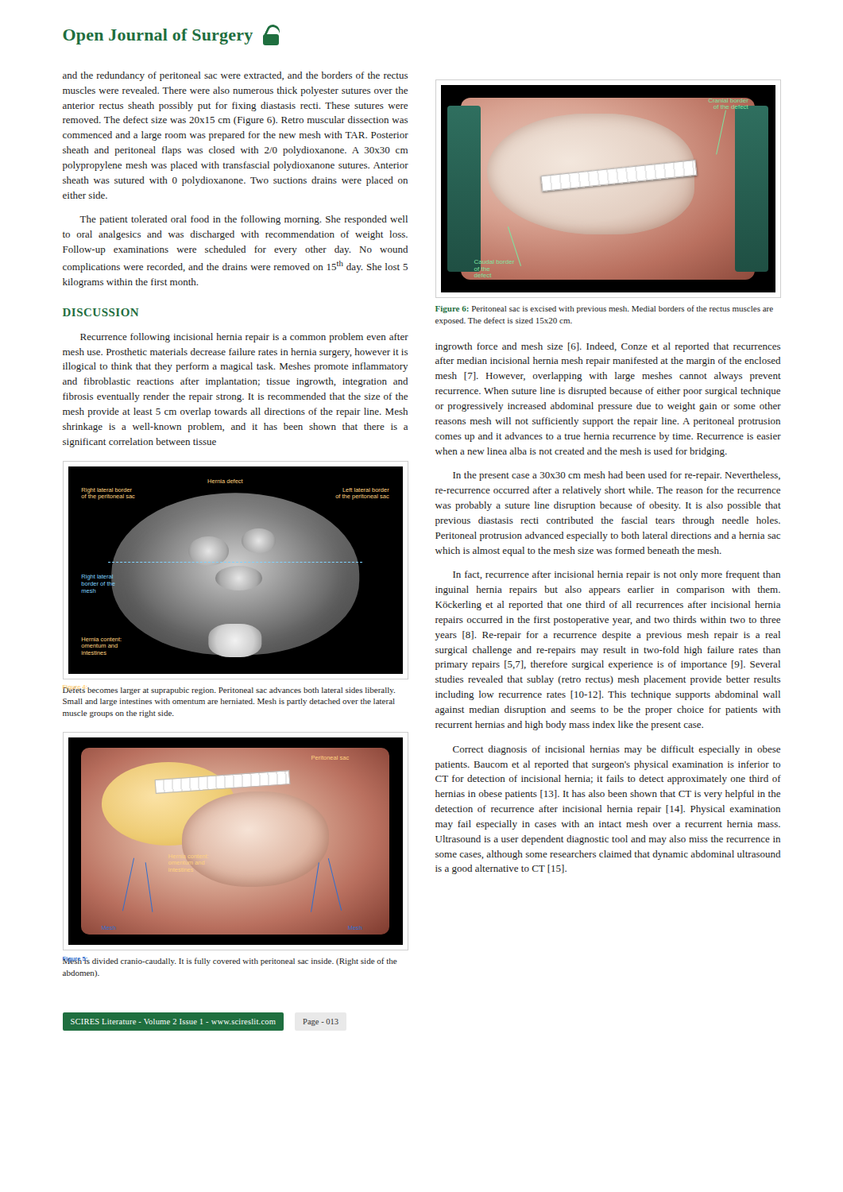Open Journal of Surgery
and the redundancy of peritoneal sac were extracted, and the borders of the rectus muscles were revealed. There were also numerous thick polyester sutures over the anterior rectus sheath possibly put for fixing diastasis recti. These sutures were removed. The defect size was 20x15 cm (Figure 6). Retro muscular dissection was commenced and a large room was prepared for the new mesh with TAR. Posterior sheath and peritoneal flaps was closed with 2/0 polydioxanone. A 30x30 cm polypropylene mesh was placed with transfascial polydioxanone sutures. Anterior sheath was sutured with 0 polydioxanone. Two suctions drains were placed on either side.
The patient tolerated oral food in the following morning. She responded well to oral analgesics and was discharged with recommendation of weight loss. Follow-up examinations were scheduled for every other day. No wound complications were recorded, and the drains were removed on 15th day. She lost 5 kilograms within the first month.
DISCUSSION
Recurrence following incisional hernia repair is a common problem even after mesh use. Prosthetic materials decrease failure rates in hernia surgery, however it is illogical to think that they perform a magical task. Meshes promote inflammatory and fibroblastic reactions after implantation; tissue ingrowth, integration and fibrosis eventually render the repair strong. It is recommended that the size of the mesh provide at least 5 cm overlap towards all directions of the repair line. Mesh shrinkage is a well-known problem, and it has been shown that there is a significant correlation between tissue
Right lateral border
of the peritoneal sac
Hernia defect
Left lateral border
of the peritoneal sac
Right lateral
border of the
mesh
Hernia content:
omentum and
intestines
Figure 4: Defets becomes larger at suprapubic region. Peritoneal sac advances both lateral sides liberally. Small and large intestines with omentum are herniated. Mesh is partly detached over the lateral muscle groups on the right side.
Peritoneal sac
Hernia content:
omentum and
intestines
Mesh
Mesh
Figure 5: Mesh is divided cranio-caudally. It is fully covered with peritoneal sac inside. (Right side of the abdomen).
Cranial border
of the defect
Caudal border
of the
defect
Figure 6: Peritoneal sac is excised with previous mesh. Medial borders of the rectus muscles are exposed. The defect is sized 15x20 cm.
ingrowth force and mesh size [6]. Indeed, Conze et al reported that recurrences after median incisional hernia mesh repair manifested at the margin of the enclosed mesh [7]. However, overlapping with large meshes cannot always prevent recurrence. When suture line is disrupted because of either poor surgical technique or progressively increased abdominal pressure due to weight gain or some other reasons mesh will not sufficiently support the repair line. A peritoneal protrusion comes up and it advances to a true hernia recurrence by time. Recurrence is easier when a new linea alba is not created and the mesh is used for bridging.
In the present case a 30x30 cm mesh had been used for re-repair. Nevertheless, re-recurrence occurred after a relatively short while. The reason for the recurrence was probably a suture line disruption because of obesity. It is also possible that previous diastasis recti contributed the fascial tears through needle holes. Peritoneal protrusion advanced especially to both lateral directions and a hernia sac which is almost equal to the mesh size was formed beneath the mesh.
In fact, recurrence after incisional hernia repair is not only more frequent than inguinal hernia repairs but also appears earlier in comparison with them. Köckerling et al reported that one third of all recurrences after incisional hernia repairs occurred in the first postoperative year, and two thirds within two to three years [8]. Re-repair for a recurrence despite a previous mesh repair is a real surgical challenge and re-repairs may result in two-fold high failure rates than primary repairs [5,7], therefore surgical experience is of importance [9]. Several studies revealed that sublay (retro rectus) mesh placement provide better results including low recurrence rates [10-12]. This technique supports abdominal wall against median disruption and seems to be the proper choice for patients with recurrent hernias and high body mass index like the present case.
Correct diagnosis of incisional hernias may be difficult especially in obese patients. Baucom et al reported that surgeon's physical examination is inferior to CT for detection of incisional hernia; it fails to detect approximately one third of hernias in obese patients [13]. It has also been shown that CT is very helpful in the detection of recurrence after incisional hernia repair [14]. Physical examination may fail especially in cases with an intact mesh over a recurrent hernia mass. Ultrasound is a user dependent diagnostic tool and may also miss the recurrence in some cases, although some researchers claimed that dynamic abdominal ultrasound is a good alternative to CT [15].
SCIRES Literature - Volume 2 Issue 1 - www.scireslit.com
Page - 013